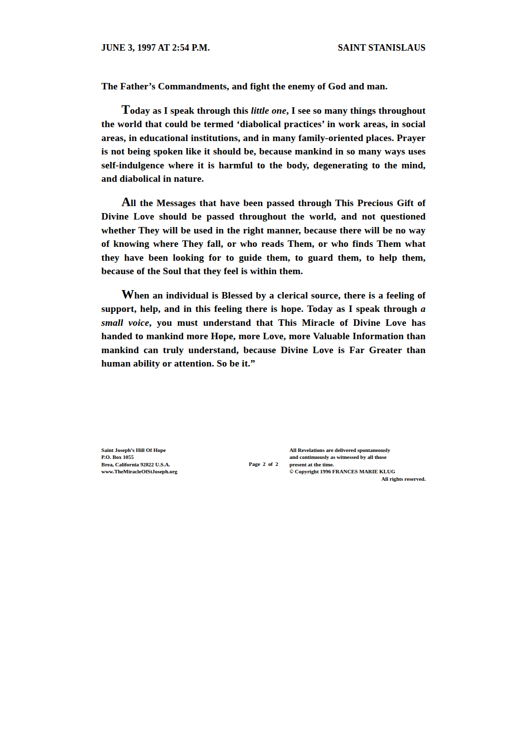JUNE 3, 1997 AT 2:54 P.M. SAINT STANISLAUS
The Father’s Commandments, and fight the enemy of God and man.
Today as I speak through this little one, I see so many things throughout the world that could be termed ‘diabolical practices’ in work areas, in social areas, in educational institutions, and in many family-oriented places. Prayer is not being spoken like it should be, because mankind in so many ways uses self-indulgence where it is harmful to the body, degenerating to the mind, and diabolical in nature.
All the Messages that have been passed through This Precious Gift of Divine Love should be passed throughout the world, and not questioned whether They will be used in the right manner, because there will be no way of knowing where They fall, or who reads Them, or who finds Them what they have been looking for to guide them, to guard them, to help them, because of the Soul that they feel is within them.
When an individual is Blessed by a clerical source, there is a feeling of support, help, and in this feeling there is hope. Today as I speak through a small voice, you must understand that This Miracle of Divine Love has handed to mankind more Hope, more Love, more Valuable Information than mankind can truly understand, because Divine Love is Far Greater than human ability or attention. So be it.”
Saint Joseph’s Hill Of Hope
P.O. Box 1055
Brea, California 92822 U.S.A.
www.TheMiracleOfStJoseph.org
Page 2 of 2
All Revelations are delivered spontaneously
and continuously as witnessed by all those
present at the time.
© Copyright 1996 FRANCES MARIE KLUG
All rights reserved.